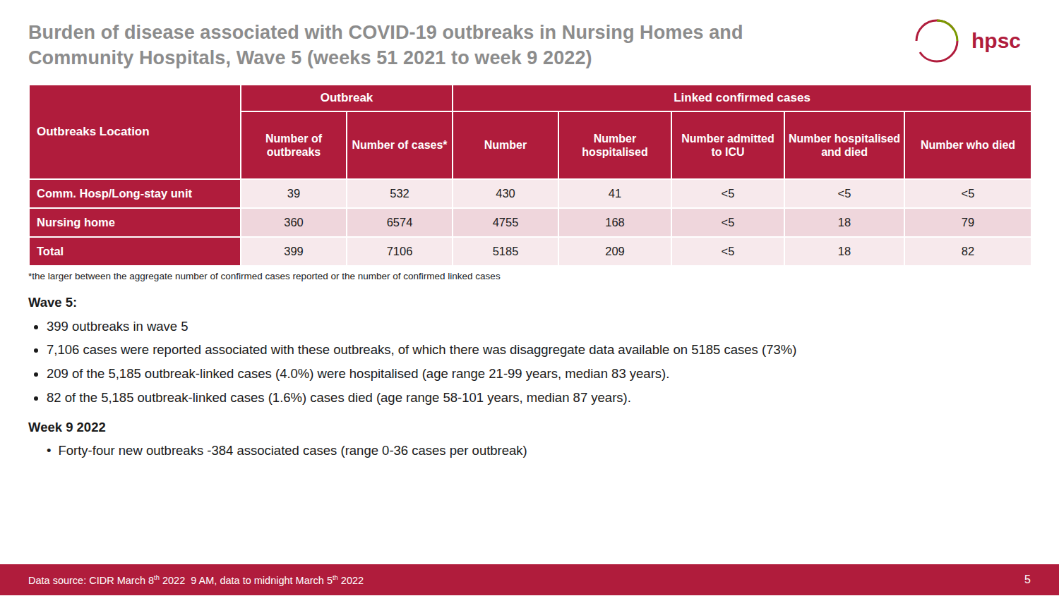Burden of disease associated with COVID-19 outbreaks in Nursing Homes and Community Hospitals, Wave 5 (weeks 51 2021 to week 9 2022)
hpsc
| Outbreaks Location | Outbreak | Linked confirmed cases |
| --- | --- | --- |
| Number of outbreaks | Number of cases* | Number | Number hospitalised | Number admitted to ICU | Number hospitalised and died | Number who died |
| Comm. Hosp/Long-stay unit | 39 | 532 | 430 | 41 | <5 | <5 | <5 |
| Nursing home | 360 | 6574 | 4755 | 168 | <5 | 18 | 79 |
| Total | 399 | 7106 | 5185 | 209 | <5 | 18 | 82 |
*the larger between the aggregate number of confirmed cases reported or the number of confirmed linked cases
Wave 5:
399 outbreaks in wave 5
7,106 cases were reported associated with these outbreaks, of which there was disaggregate data available on 5185 cases (73%)
209 of the 5,185 outbreak-linked cases (4.0%) were hospitalised (age range 21-99 years, median 83 years).
82 of the 5,185 outbreak-linked cases (1.6%) cases died (age range 58-101 years, median 87 years).
Week 9 2022
Forty-four new outbreaks -384 associated cases (range 0-36 cases per outbreak)
Data source: CIDR March 8th 2022 9 AM, data to midnight March 5th 2022 5